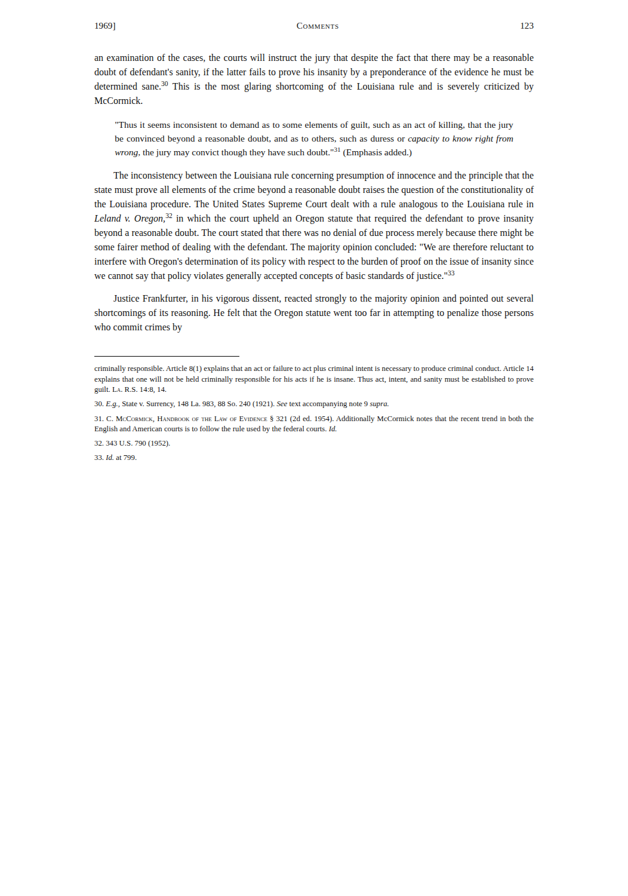1969] Comments 123
an examination of the cases, the courts will instruct the jury that despite the fact that there may be a reasonable doubt of defendant's sanity, if the latter fails to prove his insanity by a preponderance of the evidence he must be determined sane.30 This is the most glaring shortcoming of the Louisiana rule and is severely criticized by McCormick.
"Thus it seems inconsistent to demand as to some elements of guilt, such as an act of killing, that the jury be convinced beyond a reasonable doubt, and as to others, such as duress or capacity to know right from wrong, the jury may convict though they have such doubt."31 (Emphasis added.)
The inconsistency between the Louisiana rule concerning presumption of innocence and the principle that the state must prove all elements of the crime beyond a reasonable doubt raises the question of the constitutionality of the Louisiana procedure. The United States Supreme Court dealt with a rule analogous to the Louisiana rule in Leland v. Oregon,32 in which the court upheld an Oregon statute that required the defendant to prove insanity beyond a reasonable doubt. The court stated that there was no denial of due process merely because there might be some fairer method of dealing with the defendant. The majority opinion concluded: "We are therefore reluctant to interfere with Oregon's determination of its policy with respect to the burden of proof on the issue of insanity since we cannot say that policy violates generally accepted concepts of basic standards of justice."33
Justice Frankfurter, in his vigorous dissent, reacted strongly to the majority opinion and pointed out several shortcomings of its reasoning. He felt that the Oregon statute went too far in attempting to penalize those persons who commit crimes by
criminally responsible. Article 8(1) explains that an act or failure to act plus criminal intent is necessary to produce criminal conduct. Article 14 explains that one will not be held criminally responsible for his acts if he is insane. Thus act, intent, and sanity must be established to prove guilt. La. R.S. 14:8, 14.
30. E.g., State v. Surrency, 148 La. 983, 88 So. 240 (1921). See text accompanying note 9 supra.
31. C. McCormick, Handbook of the Law of Evidence § 321 (2d ed. 1954). Additionally McCormick notes that the recent trend in both the English and American courts is to follow the rule used by the federal courts. Id.
32. 343 U.S. 790 (1952).
33. Id. at 799.